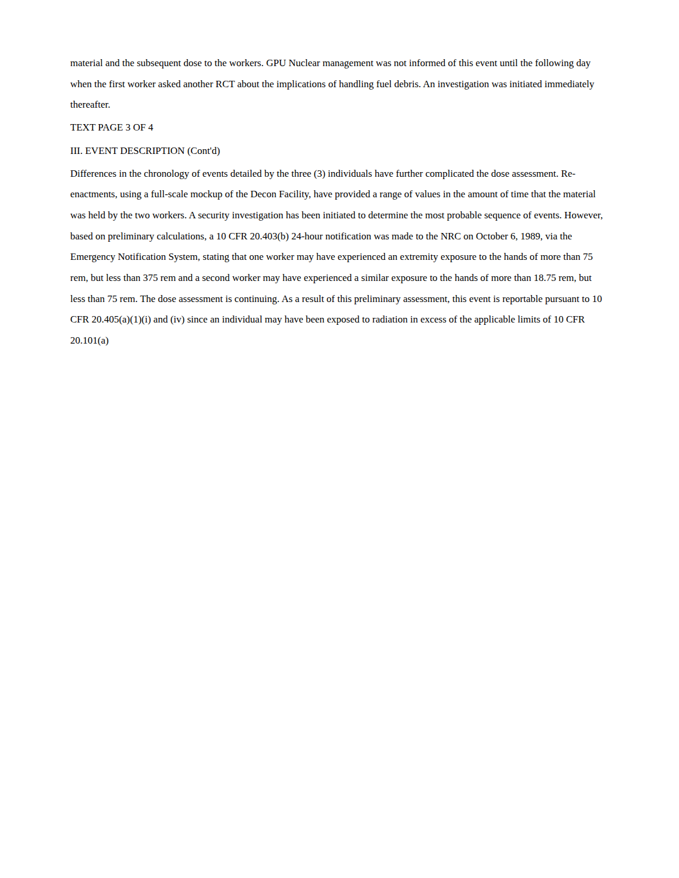material and the subsequent dose to the workers. GPU Nuclear management was not informed of this event until the following day when the first worker asked another RCT about the implications of handling fuel debris. An investigation was initiated immediately thereafter.
TEXT PAGE 3 OF 4
III. EVENT DESCRIPTION (Cont'd)
Differences in the chronology of events detailed by the three (3) individuals have further complicated the dose assessment. Re-enactments, using a full-scale mockup of the Decon Facility, have provided a range of values in the amount of time that the material was held by the two workers. A security investigation has been initiated to determine the most probable sequence of events. However, based on preliminary calculations, a 10 CFR 20.403(b) 24-hour notification was made to the NRC on October 6, 1989, via the Emergency Notification System, stating that one worker may have experienced an extremity exposure to the hands of more than 75 rem, but less than 375 rem and a second worker may have experienced a similar exposure to the hands of more than 18.75 rem, but less than 75 rem. The dose assessment is continuing. As a result of this preliminary assessment, this event is reportable pursuant to 10 CFR 20.405(a)(1)(i) and (iv) since an individual may have been exposed to radiation in excess of the applicable limits of 10 CFR 20.101(a)